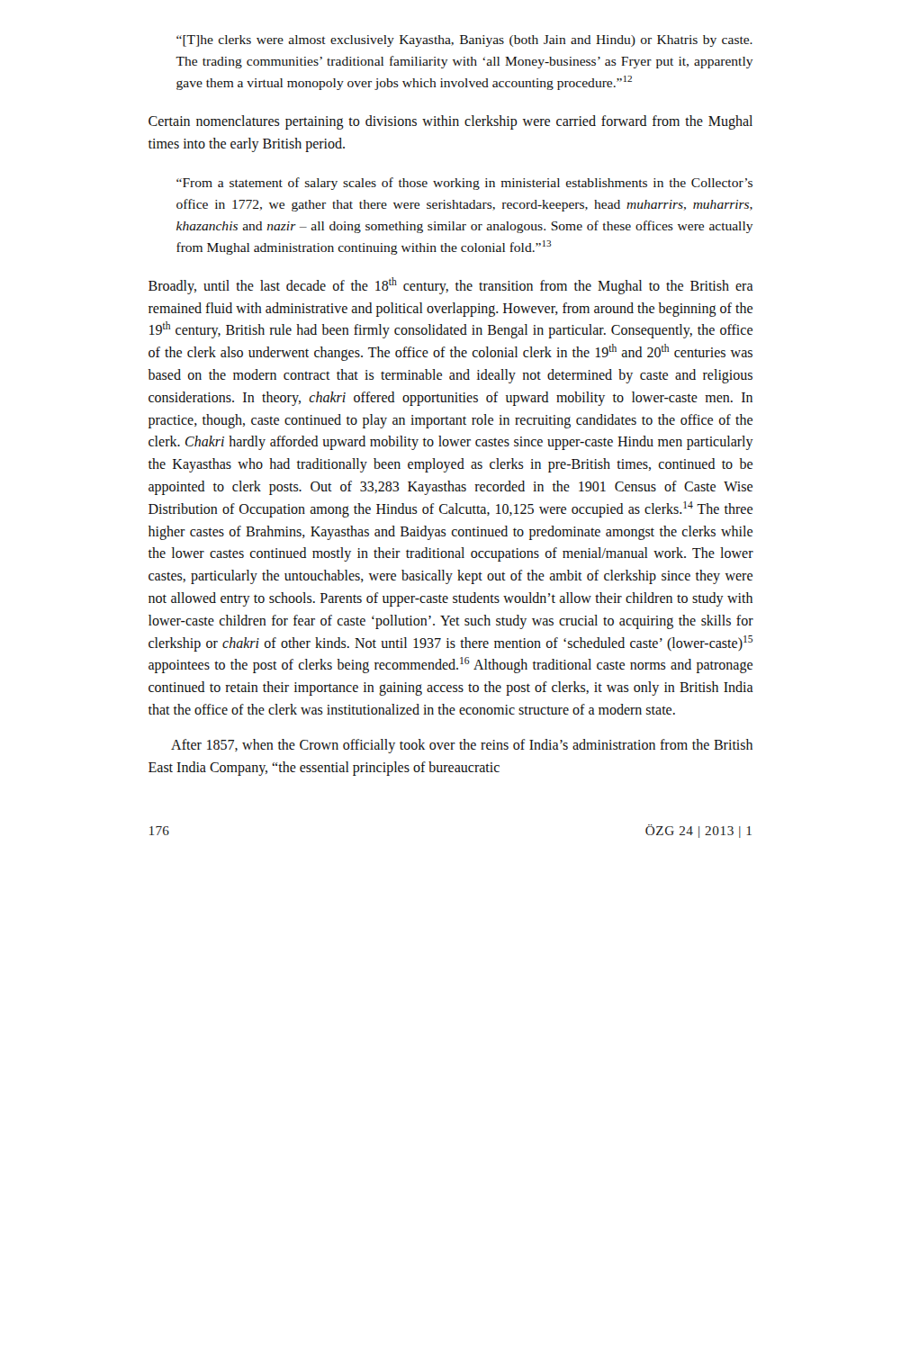“[T]he clerks were almost exclusively Kayastha, Baniyas (both Jain and Hindu) or Khatris by caste. The trading communities’ traditional familiarity with ‘all Money-business’ as Fryer put it, apparently gave them a virtual monopoly over jobs which involved accounting procedure.”12
Certain nomenclatures pertaining to divisions within clerkship were carried forward from the Mughal times into the early British period.
“From a statement of salary scales of those working in ministerial establishments in the Collector’s office in 1772, we gather that there were serishtadars, record-keepers, head muharrirs, muharrirs, khazanchis and nazir – all doing something similar or analogous. Some of these offices were actually from Mughal administration continuing within the colonial fold.”13
Broadly, until the last decade of the 18th century, the transition from the Mughal to the British era remained fluid with administrative and political overlapping. However, from around the beginning of the 19th century, British rule had been firmly consolidated in Bengal in particular. Consequently, the office of the clerk also underwent changes. The office of the colonial clerk in the 19th and 20th centuries was based on the modern contract that is terminable and ideally not determined by caste and religious considerations. In theory, chakri offered opportunities of upward mobility to lower-caste men. In practice, though, caste continued to play an important role in recruiting candidates to the office of the clerk. Chakri hardly afforded upward mobility to lower castes since upper-caste Hindu men particularly the Kayasthas who had traditionally been employed as clerks in pre-British times, continued to be appointed to clerk posts. Out of 33,283 Kayasthas recorded in the 1901 Census of Caste Wise Distribution of Occupation among the Hindus of Calcutta, 10,125 were occupied as clerks.14 The three higher castes of Brahmins, Kayasthas and Baidyas continued to predominate amongst the clerks while the lower castes continued mostly in their traditional occupations of menial/manual work. The lower castes, particularly the untouchables, were basically kept out of the ambit of clerkship since they were not allowed entry to schools. Parents of upper-caste students wouldn’t allow their children to study with lower-caste children for fear of caste ‘pollution’. Yet such study was crucial to acquiring the skills for clerkship or chakri of other kinds. Not until 1937 is there mention of ‘scheduled caste’ (lower-caste)15 appointees to the post of clerks being recommended.16 Although traditional caste norms and patronage continued to retain their importance in gaining access to the post of clerks, it was only in British India that the office of the clerk was institutionalized in the economic structure of a modern state.
After 1857, when the Crown officially took over the reins of India’s administration from the British East India Company, “the essential principles of bureaucratic
176 ÖZG 24 | 2013 | 1